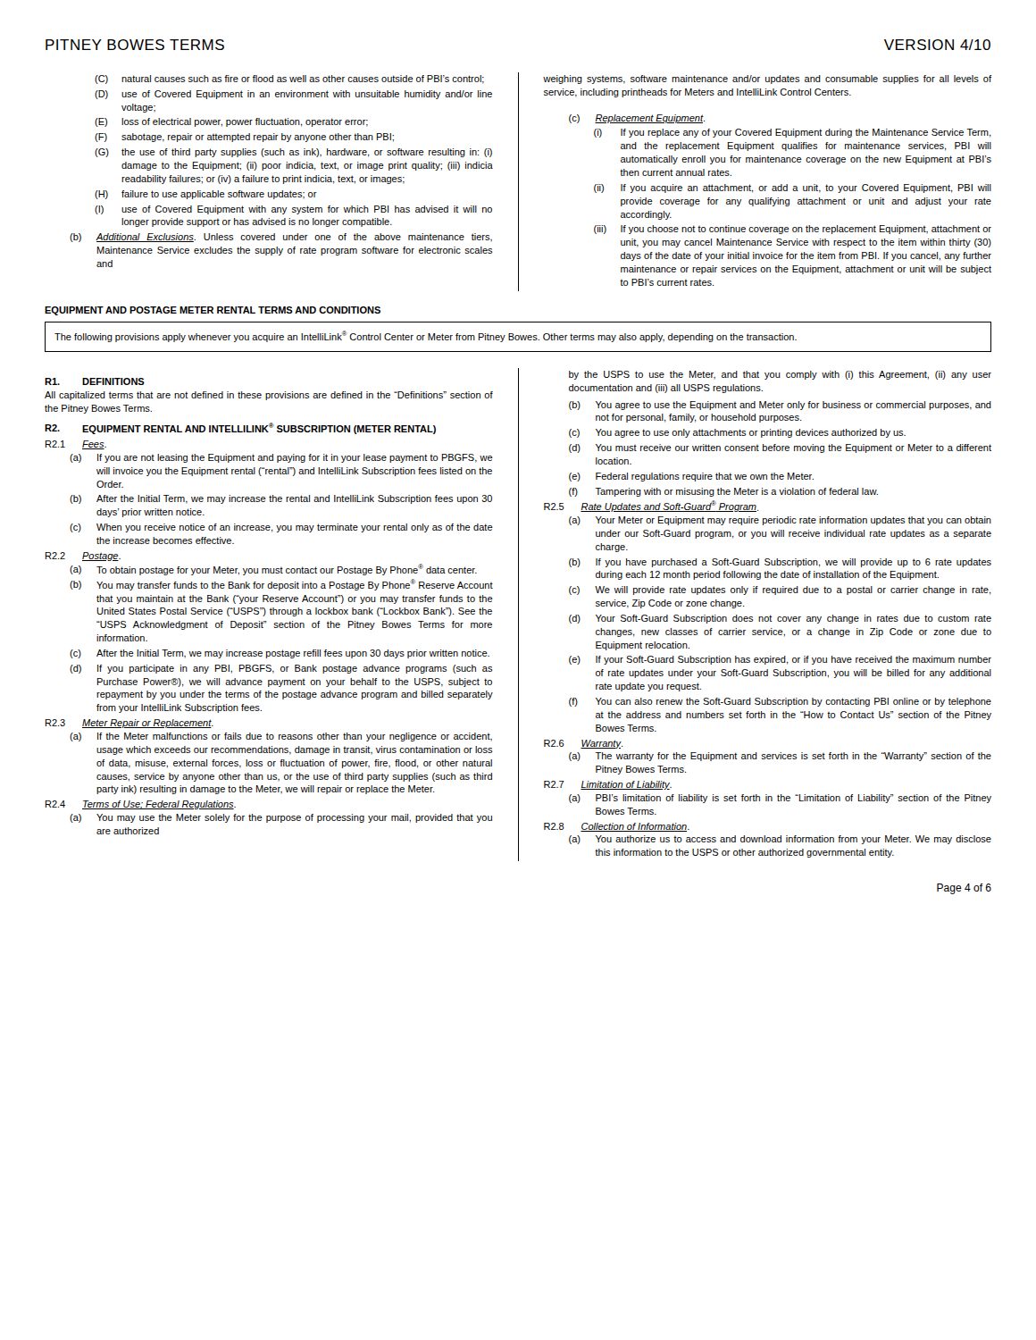PITNEY BOWES TERMS
VERSION 4/10
(C)
natural causes such as fire or flood as well as other causes outside of PBI’s control;
(D)
use of Covered Equipment in an environment with unsuitable humidity and/or line voltage;
(E)
loss of electrical power, power fluctuation, operator error;
(F)
sabotage, repair or attempted repair by anyone other than PBI;
(G)
the use of third party supplies (such as ink), hardware, or software resulting in: (i) damage to the Equipment; (ii) poor indicia, text, or image print quality; (iii) indicia readability failures; or (iv) a failure to print indicia, text, or images;
(H)
failure to use applicable software updates; or
(I)
use of Covered Equipment with any system for which PBI has advised it will no longer provide support or has advised is no longer compatible.
(b)
Additional Exclusions. Unless covered under one of the above maintenance tiers, Maintenance Service excludes the supply of rate program software for electronic scales and
weighing systems, software maintenance and/or updates and consumable supplies for all levels of service, including printheads for Meters and IntelliLink Control Centers.
(c)
Replacement Equipment.
(i)
If you replace any of your Covered Equipment during the Maintenance Service Term, and the replacement Equipment qualifies for maintenance services, PBI will automatically enroll you for maintenance coverage on the new Equipment at PBI’s then current annual rates.
(ii)
If you acquire an attachment, or add a unit, to your Covered Equipment, PBI will provide coverage for any qualifying attachment or unit and adjust your rate accordingly.
(iii)
If you choose not to continue coverage on the replacement Equipment, attachment or unit, you may cancel Maintenance Service with respect to the item within thirty (30) days of the date of your initial invoice for the item from PBI. If you cancel, any further maintenance or repair services on the Equipment, attachment or unit will be subject to PBI’s current rates.
EQUIPMENT AND POSTAGE METER RENTAL TERMS AND CONDITIONS
The following provisions apply whenever you acquire an IntelliLink® Control Center or Meter from Pitney Bowes. Other terms may also apply, depending on the transaction.
R1.
DEFINITIONS
All capitalized terms that are not defined in these provisions are defined in the “Definitions” section of the Pitney Bowes Terms.
R2.
EQUIPMENT RENTAL AND INTELLILINK® SUBSCRIPTION (METER RENTAL)
R2.1
Fees.
(a)
If you are not leasing the Equipment and paying for it in your lease payment to PBGFS, we will invoice you the Equipment rental (“rental”) and IntelliLink Subscription fees listed on the Order.
(b)
After the Initial Term, we may increase the rental and IntelliLink Subscription fees upon 30 days’ prior written notice.
(c)
When you receive notice of an increase, you may terminate your rental only as of the date the increase becomes effective.
R2.2
Postage.
(a)
To obtain postage for your Meter, you must contact our Postage By Phone® data center.
(b)
You may transfer funds to the Bank for deposit into a Postage By Phone® Reserve Account that you maintain at the Bank (“your Reserve Account”) or you may transfer funds to the United States Postal Service (“USPS”) through a lockbox bank (“Lockbox Bank”). See the “USPS Acknowledgment of Deposit” section of the Pitney Bowes Terms for more information.
(c)
After the Initial Term, we may increase postage refill fees upon 30 days prior written notice.
(d)
If you participate in any PBI, PBGFS, or Bank postage advance programs (such as Purchase Power®), we will advance payment on your behalf to the USPS, subject to repayment by you under the terms of the postage advance program and billed separately from your IntelliLink Subscription fees.
R2.3
Meter Repair or Replacement.
(a)
If the Meter malfunctions or fails due to reasons other than your negligence or accident, usage which exceeds our recommendations, damage in transit, virus contamination or loss of data, misuse, external forces, loss or fluctuation of power, fire, flood, or other natural causes, service by anyone other than us, or the use of third party supplies (such as third party ink) resulting in damage to the Meter, we will repair or replace the Meter.
R2.4
Terms of Use; Federal Regulations.
(a)
You may use the Meter solely for the purpose of processing your mail, provided that you are authorized
by the USPS to use the Meter, and that you comply with (i) this Agreement, (ii) any user documentation and (iii) all USPS regulations.
(b)
You agree to use the Equipment and Meter only for business or commercial purposes, and not for personal, family, or household purposes.
(c)
You agree to use only attachments or printing devices authorized by us.
(d)
You must receive our written consent before moving the Equipment or Meter to a different location.
(e)
Federal regulations require that we own the Meter.
(f)
Tampering with or misusing the Meter is a violation of federal law.
R2.5
Rate Updates and Soft-Guard® Program.
(a)
Your Meter or Equipment may require periodic rate information updates that you can obtain under our Soft-Guard program, or you will receive individual rate updates as a separate charge.
(b)
If you have purchased a Soft-Guard Subscription, we will provide up to 6 rate updates during each 12 month period following the date of installation of the Equipment.
(c)
We will provide rate updates only if required due to a postal or carrier change in rate, service, Zip Code or zone change.
(d)
Your Soft-Guard Subscription does not cover any change in rates due to custom rate changes, new classes of carrier service, or a change in Zip Code or zone due to Equipment relocation.
(e)
If your Soft-Guard Subscription has expired, or if you have received the maximum number of rate updates under your Soft-Guard Subscription, you will be billed for any additional rate update you request.
(f)
You can also renew the Soft-Guard Subscription by contacting PBI online or by telephone at the address and numbers set forth in the “How to Contact Us” section of the Pitney Bowes Terms.
R2.6
Warranty.
(a)
The warranty for the Equipment and services is set forth in the “Warranty” section of the Pitney Bowes Terms.
R2.7
Limitation of Liability.
(a)
PBI’s limitation of liability is set forth in the “Limitation of Liability” section of the Pitney Bowes Terms.
R2.8
Collection of Information.
(a)
You authorize us to access and download information from your Meter. We may disclose this information to the USPS or other authorized governmental entity.
Page 4 of 6